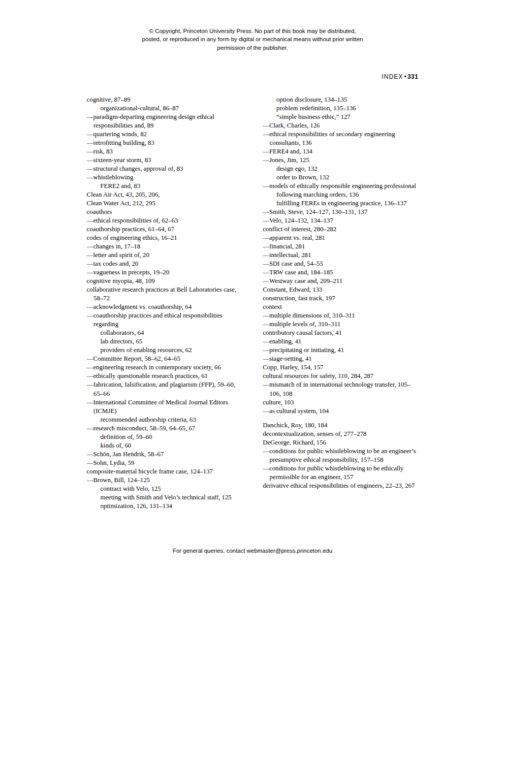© Copyright, Princeton University Press. No part of this book may be distributed, posted, or reproduced in any form by digital or mechanical means without prior written permission of the publisher.
INDEX•331
cognitive, 87–89
organizational-cultural, 86–87
—paradigm-departing engineering design ethical responsibilities and, 89
—quartering winds, 82
—retrofitting building, 83
—risk, 83
—sixteen-year storm, 83
—structural changes, approval of, 83
—whistleblowing
FERE2 and, 83
Clean Air Act, 43, 205, 206,
Clean Water Act, 212, 295
coauthors
—ethical responsibilities of, 62–63
coauthorship practices, 61–64, 67
codes of engineering ethics, 16–21
—changes in, 17–18
—letter and spirit of, 20
—tax codes and, 20
—vagueness in precepts, 19–20
cognitive myopia, 48, 109
collaborative research practices at Bell Laboratories case, 58–72
—acknowledgment vs. coauthorship, 64
—coauthorship practices and ethical responsibilities regarding
collaborators, 64
lab directors, 65
providers of enabling resources, 62
—Committee Report, 58–62, 64–65
—engineering research in contemporary society, 66
—ethically questionable research practices, 61
—fabrication, falsification, and plagiarism (FFP), 59–60, 65–66
—International Committee of Medical Journal Editors (ICMJE)
recommended authorship criteria, 63
—research misconduct, 58–59, 64–65, 67
definition of, 59–60
kinds of, 60
—Schön, Jan Hendrik, 58–67
—Sohn, Lydia, 59
composite-material bicycle frame case, 124–137
—Brown, Bill, 124–125
contract with Velo, 125
meeting with Smith and Velo’s technical staff, 125
optimization, 126, 131–134
option disclosure, 134–135
problem redefinition, 135–136
“simple business ethic,” 127
—Clark, Charles, 126
—ethical responsibilities of secondary engineering consultants, 136
—FERE4 and, 134
—Jones, Jim, 125
design ego, 132
order to Brown, 132
—models of ethically responsible engineering professional
following marching orders, 136
fulfilling FEREs in engineering practice, 136–137
—Smith, Steve, 124–127, 130–131, 137
—Velo, 124–132, 134–137
conflict of interest, 280–282
—apparent vs. real, 281
—financial, 281
—intellectual, 281
—SDI case and, 54–55
—TRW case and, 184–185
—Westway case and, 209–211
Constant, Edward, 133
construction, fast track, 197
context
—multiple dimensions of, 310–311
—multiple levels of, 310–311
contributory causal factors, 41
—enabling, 41
—precipitating or initiating, 41
—stage-setting, 41
Copp, Harley, 154, 157
cultural resources for safety, 110, 284, 287
—mismatch of in international technology transfer, 105–106, 108
culture, 103
—as cultural system, 104
Danchick, Roy, 180, 184
decontextualization, senses of, 277–278
DeGeorge, Richard, 156
—conditions for public whistleblowing to be an engineer’s presumptive ethical responsibility, 157–158
—conditions for public whistleblowing to be ethically permissible for an engineer, 157
derivative ethical responsibilities of engineers, 22–23, 267
For general queries, contact webmaster@press.princeton.edu